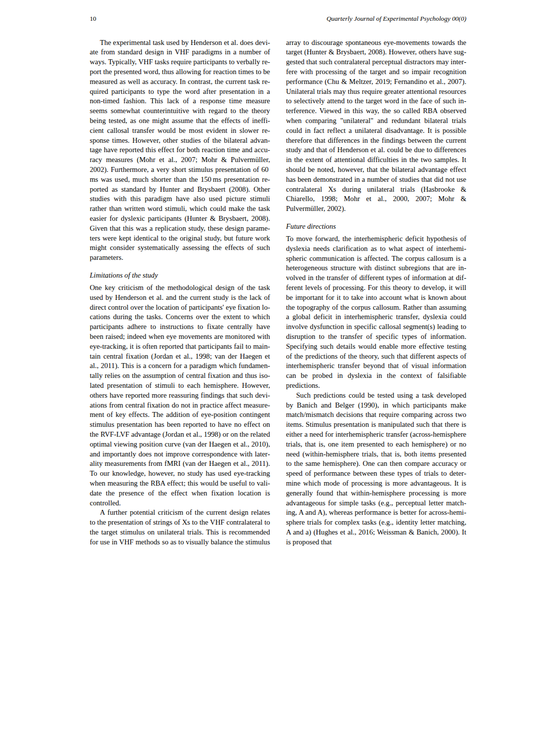10 Quarterly Journal of Experimental Psychology 00(0)
The experimental task used by Henderson et al. does deviate from standard design in VHF paradigms in a number of ways. Typically, VHF tasks require participants to verbally report the presented word, thus allowing for reaction times to be measured as well as accuracy. In contrast, the current task required participants to type the word after presentation in a non-timed fashion. This lack of a response time measure seems somewhat counterintuitive with regard to the theory being tested, as one might assume that the effects of inefficient callosal transfer would be most evident in slower response times. However, other studies of the bilateral advantage have reported this effect for both reaction time and accuracy measures (Mohr et al., 2007; Mohr & Pulvermüller, 2002). Furthermore, a very short stimulus presentation of 60 ms was used, much shorter than the 150 ms presentation reported as standard by Hunter and Brysbaert (2008). Other studies with this paradigm have also used picture stimuli rather than written word stimuli, which could make the task easier for dyslexic participants (Hunter & Brysbaert, 2008). Given that this was a replication study, these design parameters were kept identical to the original study, but future work might consider systematically assessing the effects of such parameters.
Limitations of the study
One key criticism of the methodological design of the task used by Henderson et al. and the current study is the lack of direct control over the location of participants' eye fixation locations during the tasks. Concerns over the extent to which participants adhere to instructions to fixate centrally have been raised; indeed when eye movements are monitored with eye-tracking, it is often reported that participants fail to maintain central fixation (Jordan et al., 1998; van der Haegen et al., 2011). This is a concern for a paradigm which fundamentally relies on the assumption of central fixation and thus isolated presentation of stimuli to each hemisphere. However, others have reported more reassuring findings that such deviations from central fixation do not in practice affect measurement of key effects. The addition of eye-position contingent stimulus presentation has been reported to have no effect on the RVF-LVF advantage (Jordan et al., 1998) or on the related optimal viewing position curve (van der Haegen et al., 2010), and importantly does not improve correspondence with laterality measurements from fMRI (van der Haegen et al., 2011). To our knowledge, however, no study has used eye-tracking when measuring the RBA effect; this would be useful to validate the presence of the effect when fixation location is controlled.
A further potential criticism of the current design relates to the presentation of strings of Xs to the VHF contralateral to the target stimulus on unilateral trials. This is recommended for use in VHF methods so as to visually balance the stimulus array to discourage spontaneous eye-movements towards the target (Hunter & Brysbaert, 2008). However, others have suggested that such contralateral perceptual distractors may interfere with processing of the target and so impair recognition performance (Chu & Meltzer, 2019; Fernandino et al., 2007). Unilateral trials may thus require greater attentional resources to selectively attend to the target word in the face of such interference. Viewed in this way, the so called RBA observed when comparing "unilateral" and redundant bilateral trials could in fact reflect a unilateral disadvantage. It is possible therefore that differences in the findings between the current study and that of Henderson et al. could be due to differences in the extent of attentional difficulties in the two samples. It should be noted, however, that the bilateral advantage effect has been demonstrated in a number of studies that did not use contralateral Xs during unilateral trials (Hasbrooke & Chiarello, 1998; Mohr et al., 2000, 2007; Mohr & Pulvermüller, 2002).
Future directions
To move forward, the interhemispheric deficit hypothesis of dyslexia needs clarification as to what aspect of interhemispheric communication is affected. The corpus callosum is a heterogeneous structure with distinct subregions that are involved in the transfer of different types of information at different levels of processing. For this theory to develop, it will be important for it to take into account what is known about the topography of the corpus callosum. Rather than assuming a global deficit in interhemispheric transfer, dyslexia could involve dysfunction in specific callosal segment(s) leading to disruption to the transfer of specific types of information. Specifying such details would enable more effective testing of the predictions of the theory, such that different aspects of interhemispheric transfer beyond that of visual information can be probed in dyslexia in the context of falsifiable predictions.
Such predictions could be tested using a task developed by Banich and Belger (1990), in which participants make match/mismatch decisions that require comparing across two items. Stimulus presentation is manipulated such that there is either a need for interhemispheric transfer (across-hemisphere trials, that is, one item presented to each hemisphere) or no need (within-hemisphere trials, that is, both items presented to the same hemisphere). One can then compare accuracy or speed of performance between these types of trials to determine which mode of processing is more advantageous. It is generally found that within-hemisphere processing is more advantageous for simple tasks (e.g., perceptual letter matching, A and A), whereas performance is better for across-hemisphere trials for complex tasks (e.g., identity letter matching, A and a) (Hughes et al., 2016; Weissman & Banich, 2000). It is proposed that